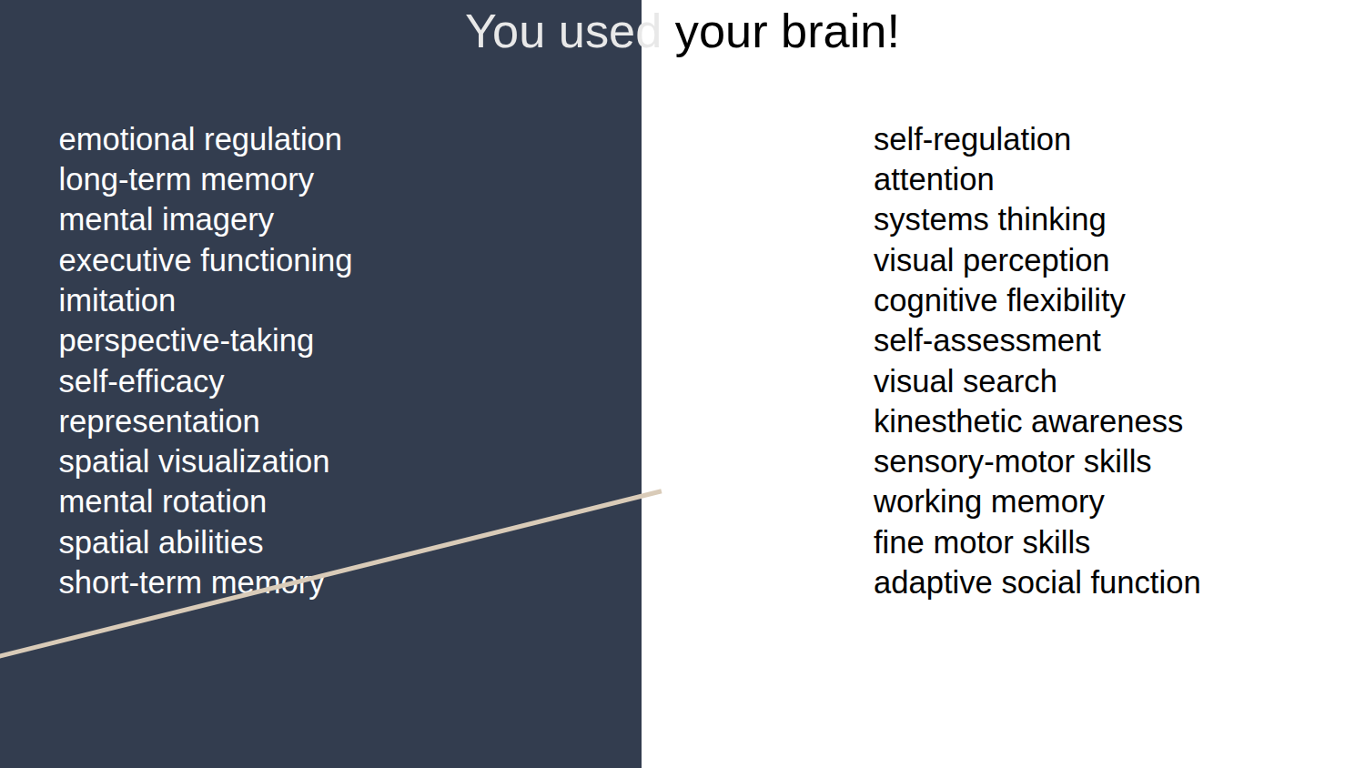You used your brain!
emotional regulation
long-term memory
mental imagery
executive functioning
imitation
perspective-taking
self-efficacy
representation
spatial visualization
mental rotation
spatial abilities
short-term memory
self-regulation
attention
systems thinking
visual perception
cognitive flexibility
self-assessment
visual search
kinesthetic awareness
sensory-motor skills
working memory
fine motor skills
adaptive social function